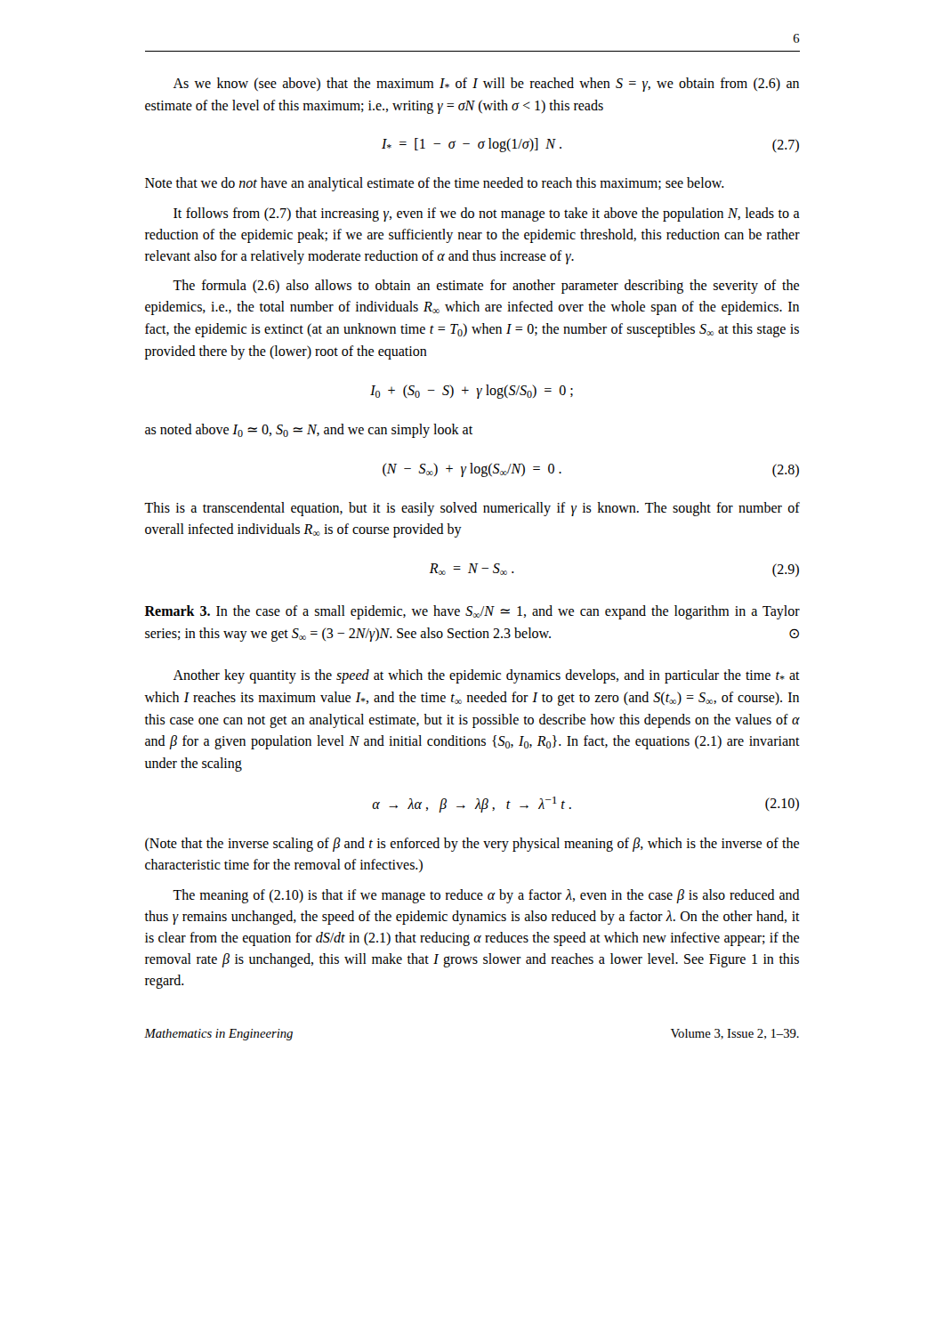6
As we know (see above) that the maximum I* of I will be reached when S = γ, we obtain from (2.6) an estimate of the level of this maximum; i.e., writing γ = σN (with σ < 1) this reads
I* = [1 − σ − σ log(1/σ)] N .
(2.7)
Note that we do not have an analytical estimate of the time needed to reach this maximum; see below.
It follows from (2.7) that increasing γ, even if we do not manage to take it above the population N, leads to a reduction of the epidemic peak; if we are sufficiently near to the epidemic threshold, this reduction can be rather relevant also for a relatively moderate reduction of α and thus increase of γ.
The formula (2.6) also allows to obtain an estimate for another parameter describing the severity of the epidemics, i.e., the total number of individuals R∞ which are infected over the whole span of the epidemics. In fact, the epidemic is extinct (at an unknown time t = T0) when I = 0; the number of susceptibles S∞ at this stage is provided there by the (lower) root of the equation
I0 + (S0 − S) + γ log(S/S0) = 0 ;
as noted above I0 ≃ 0, S0 ≃ N, and we can simply look at
(N − S∞) + γ log(S∞/N) = 0 .
(2.8)
This is a transcendental equation, but it is easily solved numerically if γ is known. The sought for number of overall infected individuals R∞ is of course provided by
R∞ = N − S∞ .
(2.9)
Remark 3. In the case of a small epidemic, we have S∞/N ≃ 1, and we can expand the logarithm in a Taylor series; in this way we get S∞ = (3 − 2N/γ)N. See also Section 2.3 below. ⊙
Another key quantity is the speed at which the epidemic dynamics develops, and in particular the time t* at which I reaches its maximum value I*, and the time t∞ needed for I to get to zero (and S(t∞) = S∞, of course). In this case one can not get an analytical estimate, but it is possible to describe how this depends on the values of α and β for a given population level N and initial conditions {S0, I0, R0}. In fact, the equations (2.1) are invariant under the scaling
α → λα , β → λβ , t → λ−1 t .
(2.10)
(Note that the inverse scaling of β and t is enforced by the very physical meaning of β, which is the inverse of the characteristic time for the removal of infectives.)
The meaning of (2.10) is that if we manage to reduce α by a factor λ, even in the case β is also reduced and thus γ remains unchanged, the speed of the epidemic dynamics is also reduced by a factor λ. On the other hand, it is clear from the equation for dS/dt in (2.1) that reducing α reduces the speed at which new infective appear; if the removal rate β is unchanged, this will make that I grows slower and reaches a lower level. See Figure 1 in this regard.
Mathematics in Engineering
Volume 3, Issue 2, 1–39.